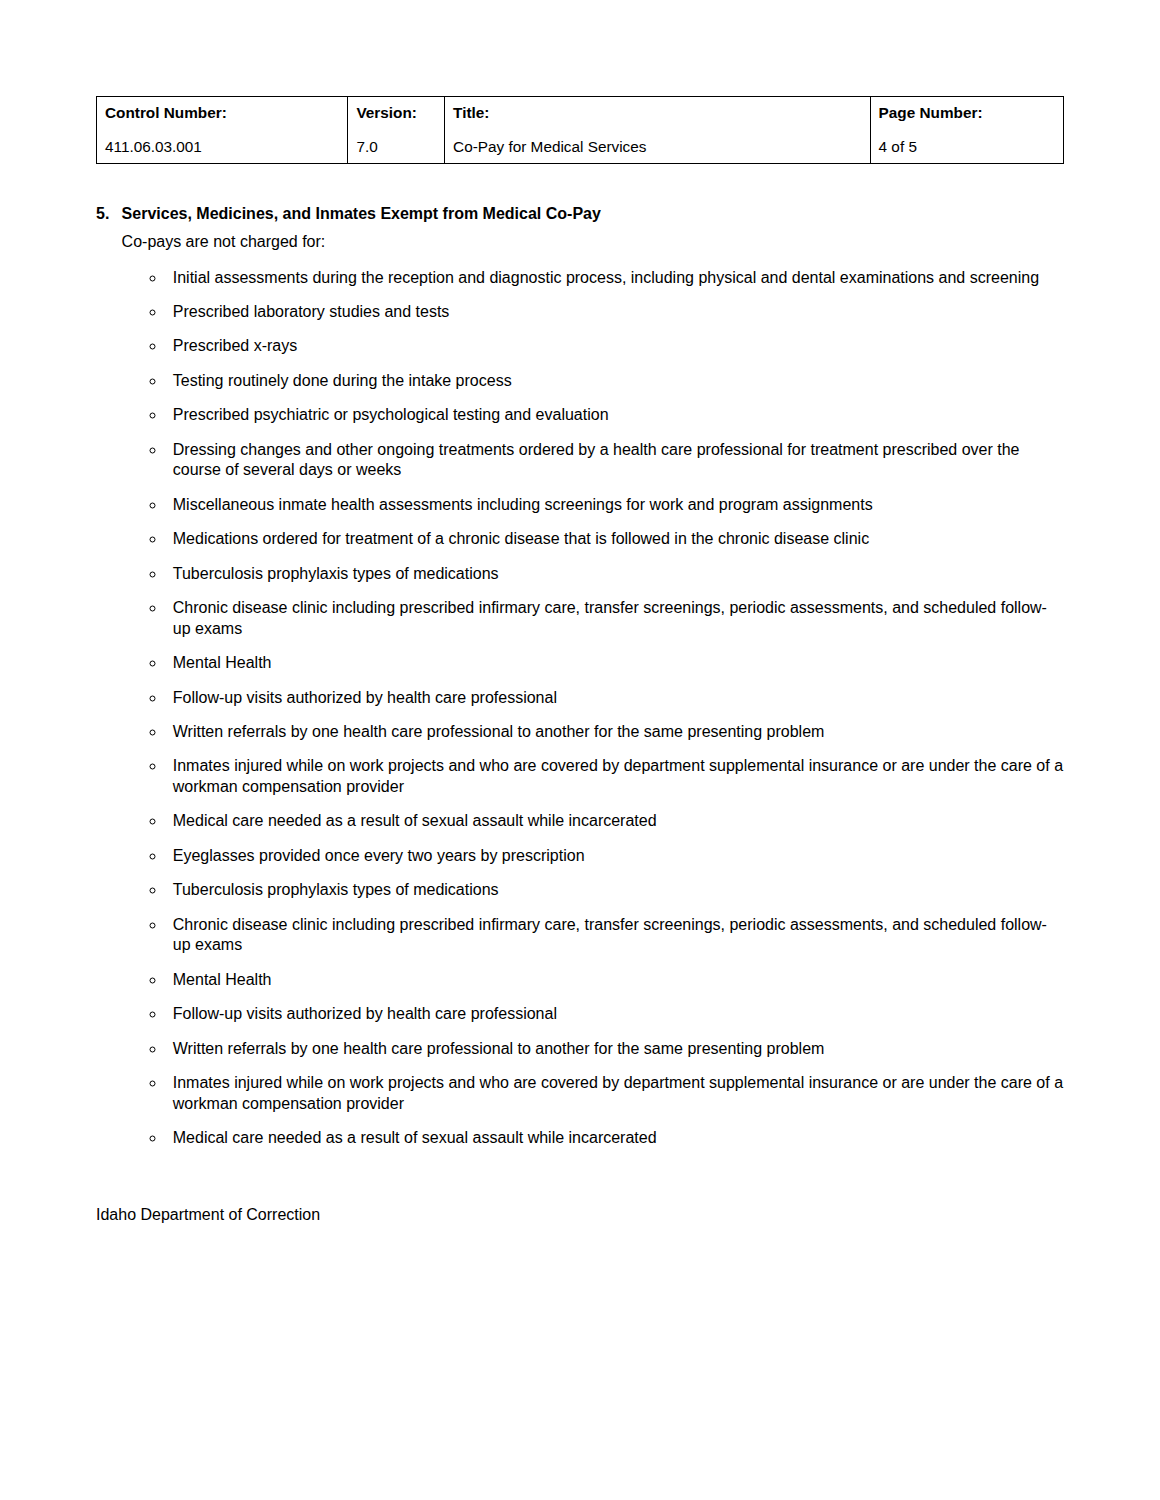| Control Number: 411.06.03.001 | Version: 7.0 | Title: Co-Pay for Medical Services | Page Number: 4 of 5 |
5. Services, Medicines, and Inmates Exempt from Medical Co-Pay
Co-pays are not charged for:
Initial assessments during the reception and diagnostic process, including physical and dental examinations and screening
Prescribed laboratory studies and tests
Prescribed x-rays
Testing routinely done during the intake process
Prescribed psychiatric or psychological testing and evaluation
Dressing changes and other ongoing treatments ordered by a health care professional for treatment prescribed over the course of several days or weeks
Miscellaneous inmate health assessments including screenings for work and program assignments
Medications ordered for treatment of a chronic disease that is followed in the chronic disease clinic
Tuberculosis prophylaxis types of medications
Chronic disease clinic including prescribed infirmary care, transfer screenings, periodic assessments, and scheduled follow-up exams
Mental Health
Follow-up visits authorized by health care professional
Written referrals by one health care professional to another for the same presenting problem
Inmates injured while on work projects and who are covered by department supplemental insurance or are under the care of a workman compensation provider
Medical care needed as a result of sexual assault while incarcerated
Eyeglasses provided once every two years by prescription
Tuberculosis prophylaxis types of medications
Chronic disease clinic including prescribed infirmary care, transfer screenings, periodic assessments, and scheduled follow-up exams
Mental Health
Follow-up visits authorized by health care professional
Written referrals by one health care professional to another for the same presenting problem
Inmates injured while on work projects and who are covered by department supplemental insurance or are under the care of a workman compensation provider
Medical care needed as a result of sexual assault while incarcerated
Idaho Department of Correction